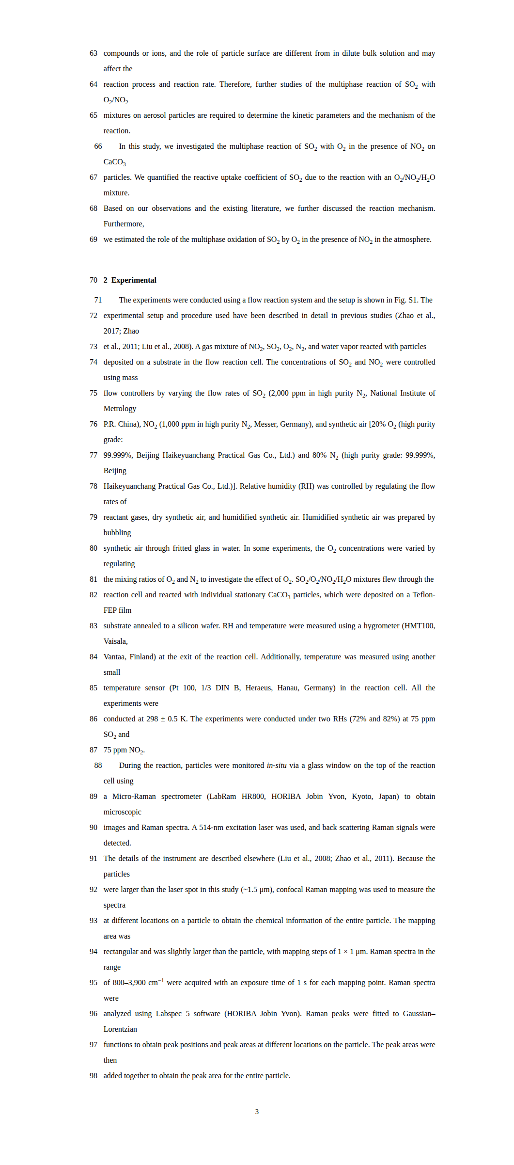63compounds or ions, and the role of particle surface are different from in dilute bulk solution and may affect the
64reaction process and reaction rate. Therefore, further studies of the multiphase reaction of SO2 with O2/NO2
65mixtures on aerosol particles are required to determine the kinetic parameters and the mechanism of the reaction.
66 In this study, we investigated the multiphase reaction of SO2 with O2 in the presence of NO2 on CaCO3
67particles. We quantified the reactive uptake coefficient of SO2 due to the reaction with an O2/NO2/H2O mixture.
68 Based on our observations and the existing literature, we further discussed the reaction mechanism. Furthermore,
69we estimated the role of the multiphase oxidation of SO2 by O2 in the presence of NO2 in the atmosphere.
702 Experimental
71 The experiments were conducted using a flow reaction system and the setup is shown in Fig. S1. The
72experimental setup and procedure used have been described in detail in previous studies (Zhao et al., 2017; Zhao
73et al., 2011; Liu et al., 2008). A gas mixture of NO2, SO2, O2, N2, and water vapor reacted with particles
74deposited on a substrate in the flow reaction cell. The concentrations of SO2 and NO2 were controlled using mass
75flow controllers by varying the flow rates of SO2 (2,000 ppm in high purity N2, National Institute of Metrology
76 P.R. China), NO2 (1,000 ppm in high purity N2, Messer, Germany), and synthetic air [20% O2 (high purity grade:
7799.999%, Beijing Haikeyuanchang Practical Gas Co., Ltd.) and 80% N2 (high purity grade: 99.999%, Beijing
78 Haikeyuanchang Practical Gas Co., Ltd.)]. Relative humidity (RH) was controlled by regulating the flow rates of
79reactant gases, dry synthetic air, and humidified synthetic air. Humidified synthetic air was prepared by bubbling
80synthetic air through fritted glass in water. In some experiments, the O2 concentrations were varied by regulating
81the mixing ratios of O2 and N2 to investigate the effect of O2. SO2/O2/NO2/H2O mixtures flew through the
82reaction cell and reacted with individual stationary CaCO3 particles, which were deposited on a Teflon-FEP film
83substrate annealed to a silicon wafer. RH and temperature were measured using a hygrometer (HMT100, Vaisala,
84 Vantaa, Finland) at the exit of the reaction cell. Additionally, temperature was measured using another small
85temperature sensor (Pt 100, 1/3 DIN B, Heraeus, Hanau, Germany) in the reaction cell. All the experiments were
86conducted at 298 ± 0.5 K. The experiments were conducted under two RHs (72% and 82%) at 75 ppm SO2 and
8775 ppm NO2.
88 During the reaction, particles were monitored in-situ via a glass window on the top of the reaction cell using
89a Micro-Raman spectrometer (LabRam HR800, HORIBA Jobin Yvon, Kyoto, Japan) to obtain microscopic
90images and Raman spectra. A 514-nm excitation laser was used, and back scattering Raman signals were detected.
91 The details of the instrument are described elsewhere (Liu et al., 2008; Zhao et al., 2011). Because the particles
92were larger than the laser spot in this study (~1.5 μm), confocal Raman mapping was used to measure the spectra
93at different locations on a particle to obtain the chemical information of the entire particle. The mapping area was
94rectangular and was slightly larger than the particle, with mapping steps of 1 × 1 μm. Raman spectra in the range
95of 800–3,900 cm−1 were acquired with an exposure time of 1 s for each mapping point. Raman spectra were
96analyzed using Labspec 5 software (HORIBA Jobin Yvon). Raman peaks were fitted to Gaussian–Lorentzian
97functions to obtain peak positions and peak areas at different locations on the particle. The peak areas were then
98added together to obtain the peak area for the entire particle.
3